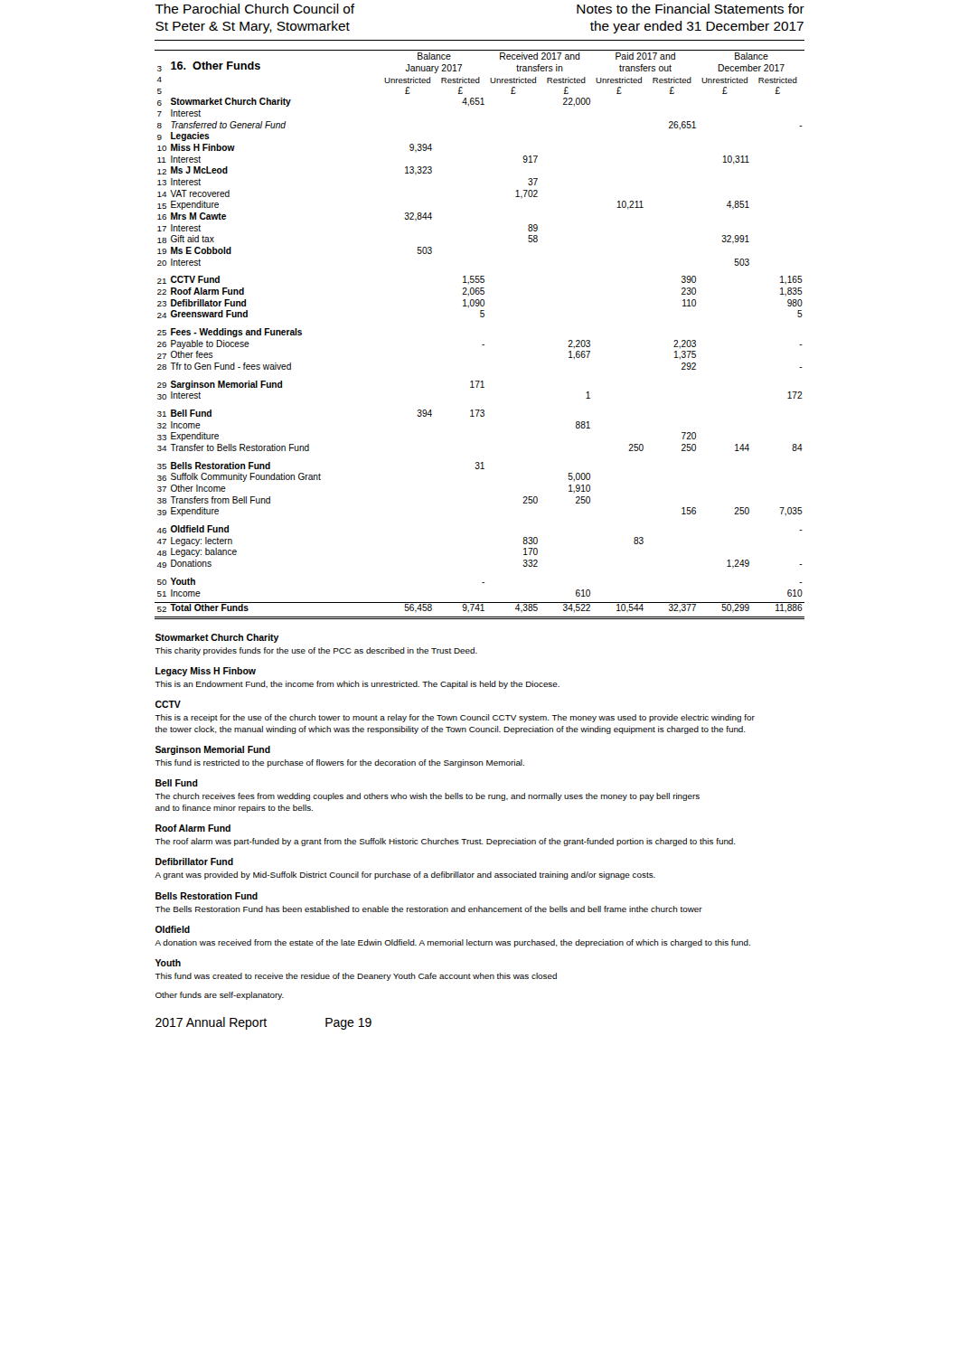The Parochial Church Council of
St Peter & St Mary, Stowmarket
Notes to the Financial Statements for
the year ended 31 December 2017
| 3 | 16. Other Funds | Balance January 2017 | Received 2017 and transfers in | Paid 2017 and transfers out | Balance December 2017 |
| --- | --- | --- | --- | --- | --- |
| 4 | | Unrestricted | Restricted | Unrestricted | Restricted | Unrestricted | Restricted | Unrestricted | Restricted |
| 5 | | £ | £ | £ | £ | £ | £ | £ | £ |
| 6 | Stowmarket Church Charity | | 4,651 | | 22,000 | | | | |
| 7 | Interest | | | | | | | | |
| 8 | Transferred to General Fund | | | | | | 26,651 | | - |
| 9 | Legacies | | | | | | | | |
| 10 | Miss H Finbow | 9,394 | | | | | | | |
| 11 | Interest | | | 917 | | | | 10,311 | |
| 12 | Ms J McLeod | 13,323 | | | | | | | |
| 13 | Interest | | | 37 | | | | | |
| 14 | VAT recovered | | | 1,702 | | | | | |
| 15 | Expenditure | | | | | 10,211 | | 4,851 | |
| 16 | Mrs M Cawte | 32,844 | | | | | | | |
| 17 | Interest | | | 89 | | | | | |
| 18 | Gift aid tax | | | 58 | | | | 32,991 | |
| 19 | Ms E Cobbold | 503 | | | | | | | |
| 20 | Interest | | | | | | | 503 | |
| 21 | CCTV Fund | | 1,555 | | | | 390 | | 1,165 |
| 22 | Roof Alarm Fund | | 2,065 | | | | 230 | | 1,835 |
| 23 | Defibrillator Fund | | 1,090 | | | | 110 | | 980 |
| 24 | Greensward Fund | | 5 | | | | | | 5 |
| 25 | Fees - Weddings and Funerals | | | | | | | | |
| 26 | Payable to Diocese | | - | | 2,203 | | 2,203 | | - |
| 27 | Other fees | | | | 1,667 | | 1,375 | | |
| 28 | Tfr to Gen Fund - fees waived | | | | | | 292 | | - |
| 29 | Sarginson Memorial Fund | | 171 | | | | | | |
| 30 | Interest | | | | 1 | | | | 172 |
| 31 | Bell Fund | 394 | 173 | | | | | | |
| 32 | Income | | | | 881 | | | | |
| 33 | Expenditure | | | | | | 720 | | |
| 34 | Transfer to Bells Restoration Fund | | | | | 250 | 250 | 144 | 84 |
| 35 | Bells Restoration Fund | | 31 | | | | | | |
| 36 | Suffolk Community Foundation Grant | | | | 5,000 | | | | |
| 37 | Other Income | | | | 1,910 | | | | |
| 38 | Transfers from Bell Fund | | | 250 | 250 | | | | |
| 39 | Expenditure | | | | | | 156 | 250 | 7,035 |
| 46 | Oldfield Fund | | | | | | | | - |
| 47 | Legacy: lectern | | | 830 | | 83 | | | |
| 48 | Legacy: balance | | | 170 | | | | | |
| 49 | Donations | | | 332 | | | | 1,249 | - |
| 50 | Youth | | - | | | | | | - |
| 51 | Income | | | | 610 | | | | 610 |
| 52 | Total Other Funds | 56,458 | 9,741 | 4,385 | 34,522 | 10,544 | 32,377 | 50,299 | 11,886 |
Stowmarket Church Charity
This charity provides funds for the use of the PCC as described in the Trust Deed.
Legacy Miss H Finbow
This is an Endowment Fund, the income from which is unrestricted. The Capital is held by the Diocese.
CCTV
This is a receipt for the use of the church tower to mount a relay for the Town Council CCTV system. The money was used to provide electric winding for
the tower clock, the manual winding of which was the responsibility of the Town Council. Depreciation of the winding equipment is charged to the fund.
Sarginson Memorial Fund
This fund is restricted to the purchase of flowers for the decoration of the Sarginson Memorial.
Bell Fund
The church receives fees from wedding couples and others who wish the bells to be rung, and normally uses the money to pay bell ringers
and to finance minor repairs to the bells.
Roof Alarm Fund
The roof alarm was part-funded by a grant from the Suffolk Historic Churches Trust. Depreciation of the grant-funded portion is charged to this fund.
Defibrillator Fund
A grant was provided by Mid-Suffolk District Council for purchase of a defibrillator and associated training and/or signage costs.
Bells Restoration Fund
The Bells Restoration Fund has been established to enable the restoration and enhancement of the bells and bell frame inthe church tower
Oldfield
A donation was received from the estate of the late Edwin Oldfield. A memorial lecturn was purchased, the depreciation of which is charged to this fund.
Youth
This fund was created to receive the residue of the Deanery Youth Cafe account when this was closed
Other funds are self-explanatory.
2017 Annual Report
Page 19